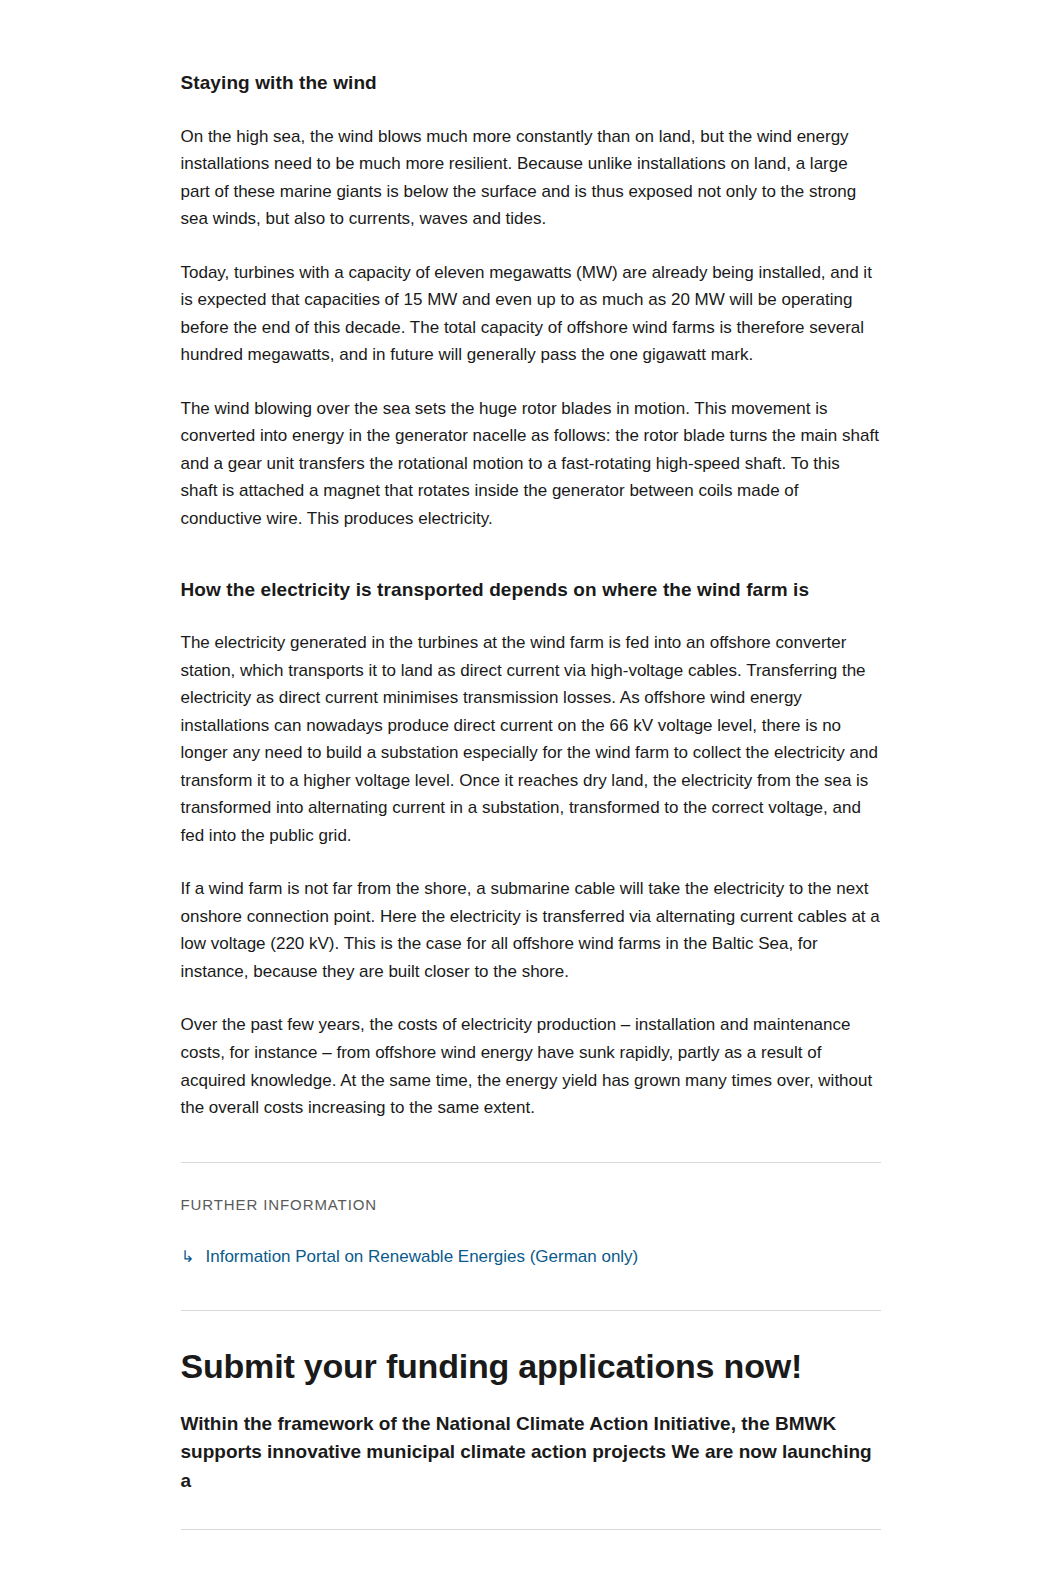Staying with the wind
On the high sea, the wind blows much more constantly than on land, but the wind energy installations need to be much more resilient. Because unlike installations on land, a large part of these marine giants is below the surface and is thus exposed not only to the strong sea winds, but also to currents, waves and tides.
Today, turbines with a capacity of eleven megawatts (MW) are already being installed, and it is expected that capacities of 15 MW and even up to as much as 20 MW will be operating before the end of this decade. The total capacity of offshore wind farms is therefore several hundred megawatts, and in future will generally pass the one gigawatt mark.
The wind blowing over the sea sets the huge rotor blades in motion. This movement is converted into energy in the generator nacelle as follows: the rotor blade turns the main shaft and a gear unit transfers the rotational motion to a fast-rotating high-speed shaft. To this shaft is attached a magnet that rotates inside the generator between coils made of conductive wire. This produces electricity.
How the electricity is transported depends on where the wind farm is
The electricity generated in the turbines at the wind farm is fed into an offshore converter station, which transports it to land as direct current via high-voltage cables. Transferring the electricity as direct current minimises transmission losses. As offshore wind energy installations can nowadays produce direct current on the 66 kV voltage level, there is no longer any need to build a substation especially for the wind farm to collect the electricity and transform it to a higher voltage level. Once it reaches dry land, the electricity from the sea is transformed into alternating current in a substation, transformed to the correct voltage, and fed into the public grid.
If a wind farm is not far from the shore, a submarine cable will take the electricity to the next onshore connection point. Here the electricity is transferred via alternating current cables at a low voltage (220 kV). This is the case for all offshore wind farms in the Baltic Sea, for instance, because they are built closer to the shore.
Over the past few years, the costs of electricity production – installation and maintenance costs, for instance – from offshore wind energy have sunk rapidly, partly as a result of acquired knowledge. At the same time, the energy yield has grown many times over, without the overall costs increasing to the same extent.
Further information
↳Information Portal on Renewable Energies (German only)
Submit your funding applications now!
Within the framework of the National Climate Action Initiative, the BMWK supports innovative municipal climate action projects We are now launching a